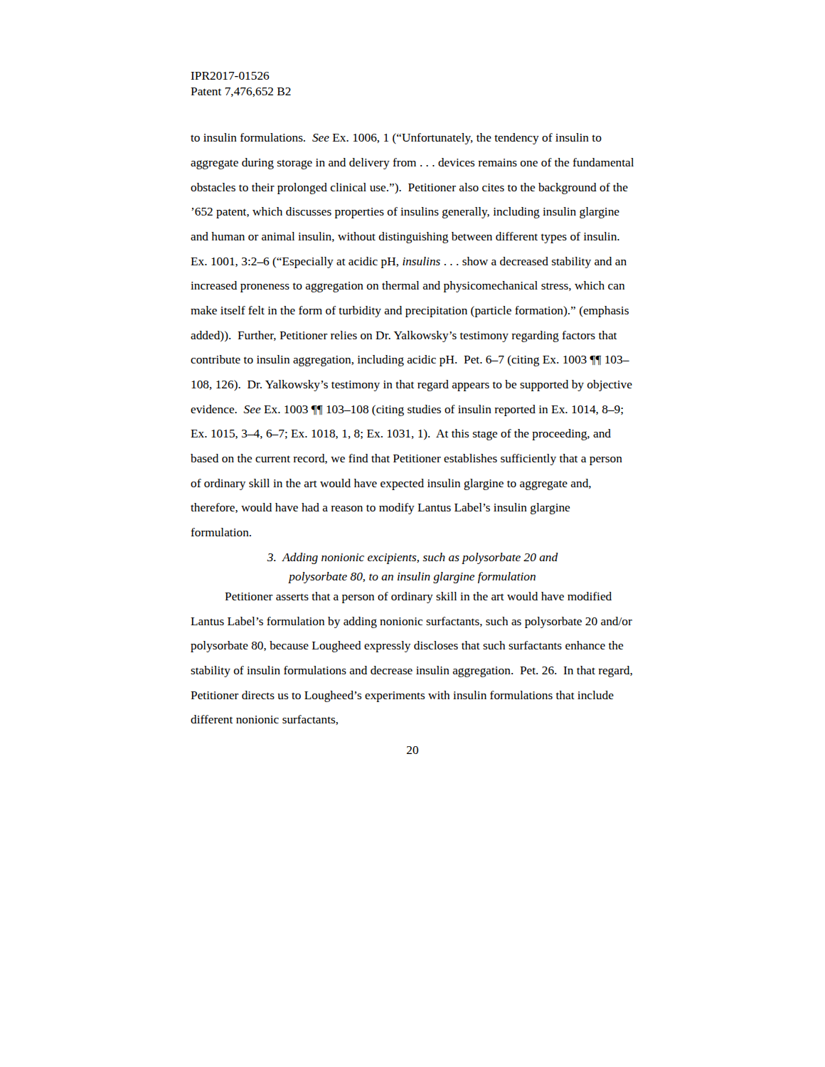IPR2017-01526
Patent 7,476,652 B2
to insulin formulations. See Ex. 1006, 1 (“Unfortunately, the tendency of insulin to aggregate during storage in and delivery from . . . devices remains one of the fundamental obstacles to their prolonged clinical use.”). Petitioner also cites to the background of the ’652 patent, which discusses properties of insulins generally, including insulin glargine and human or animal insulin, without distinguishing between different types of insulin. Ex. 1001, 3:2–6 (“Especially at acidic pH, insulins . . . show a decreased stability and an increased proneness to aggregation on thermal and physicomechanical stress, which can make itself felt in the form of turbidity and precipitation (particle formation).” (emphasis added)). Further, Petitioner relies on Dr. Yalkowsky’s testimony regarding factors that contribute to insulin aggregation, including acidic pH. Pet. 6–7 (citing Ex. 1003 ¶¶ 103–108, 126). Dr. Yalkowsky’s testimony in that regard appears to be supported by objective evidence. See Ex. 1003 ¶¶ 103–108 (citing studies of insulin reported in Ex. 1014, 8–9; Ex. 1015, 3–4, 6–7; Ex. 1018, 1, 8; Ex. 1031, 1). At this stage of the proceeding, and based on the current record, we find that Petitioner establishes sufficiently that a person of ordinary skill in the art would have expected insulin glargine to aggregate and, therefore, would have had a reason to modify Lantus Label’s insulin glargine formulation.
3. Adding nonionic excipients, such as polysorbate 20 and
polysorbate 80, to an insulin glargine formulation
Petitioner asserts that a person of ordinary skill in the art would have modified Lantus Label’s formulation by adding nonionic surfactants, such as polysorbate 20 and/or polysorbate 80, because Lougheed expressly discloses that such surfactants enhance the stability of insulin formulations and decrease insulin aggregation. Pet. 26. In that regard, Petitioner directs us to Lougheed’s experiments with insulin formulations that include different nonionic surfactants,
20